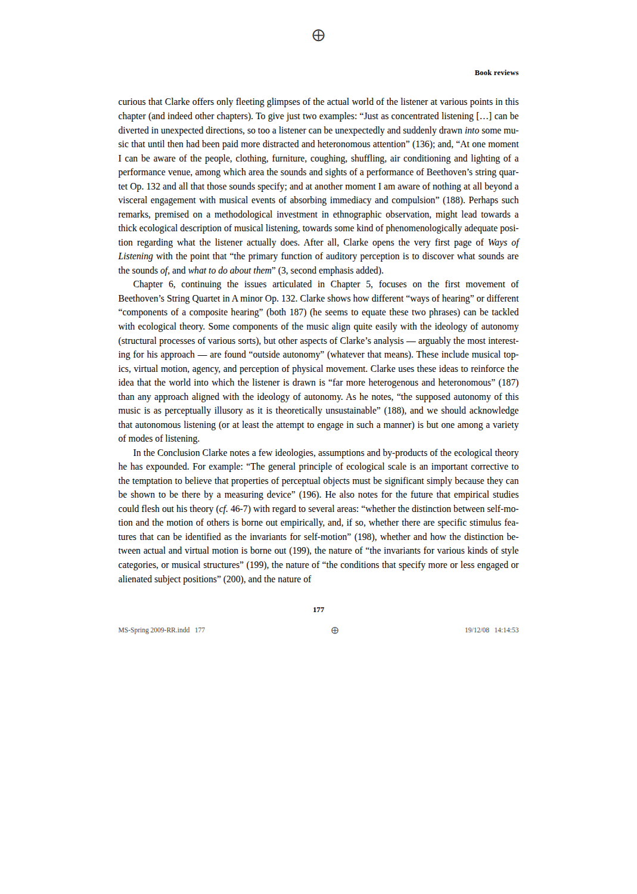⨁
Book reviews
curious that Clarke offers only fleeting glimpses of the actual world of the listener at various points in this chapter (and indeed other chapters). To give just two examples: “Just as concentrated listening […] can be diverted in unexpected directions, so too a listener can be unexpectedly and suddenly drawn into some music that until then had been paid more distracted and heteronomous attention” (136); and, “At one moment I can be aware of the people, clothing, furniture, coughing, shuffling, air conditioning and lighting of a performance venue, among which area the sounds and sights of a performance of Beethoven’s string quartet Op. 132 and all that those sounds specify; and at another moment I am aware of nothing at all beyond a visceral engagement with musical events of absorbing immediacy and compulsion” (188). Perhaps such remarks, premised on a methodological investment in ethnographic observation, might lead towards a thick ecological description of musical listening, towards some kind of phenomenologically adequate position regarding what the listener actually does. After all, Clarke opens the very first page of Ways of Listening with the point that “the primary function of auditory perception is to discover what sounds are the sounds of, and what to do about them” (3, second emphasis added).
Chapter 6, continuing the issues articulated in Chapter 5, focuses on the first movement of Beethoven’s String Quartet in A minor Op. 132. Clarke shows how different “ways of hearing” or different “components of a composite hearing” (both 187) (he seems to equate these two phrases) can be tackled with ecological theory. Some components of the music align quite easily with the ideology of autonomy (structural processes of various sorts), but other aspects of Clarke’s analysis — arguably the most interesting for his approach — are found “outside autonomy” (whatever that means). These include musical topics, virtual motion, agency, and perception of physical movement. Clarke uses these ideas to reinforce the idea that the world into which the listener is drawn is “far more heterogenous and heteronomous” (187) than any approach aligned with the ideology of autonomy. As he notes, “the supposed autonomy of this music is as perceptually illusory as it is theoretically unsustainable” (188), and we should acknowledge that autonomous listening (or at least the attempt to engage in such a manner) is but one among a variety of modes of listening.
In the Conclusion Clarke notes a few ideologies, assumptions and by-products of the ecological theory he has expounded. For example: “The general principle of ecological scale is an important corrective to the temptation to believe that properties of perceptual objects must be significant simply because they can be shown to be there by a measuring device” (196). He also notes for the future that empirical studies could flesh out his theory (cf. 46-7) with regard to several areas: “whether the distinction between self-motion and the motion of others is borne out empirically, and, if so, whether there are specific stimulus features that can be identified as the invariants for self-motion” (198), whether and how the distinction between actual and virtual motion is borne out (199), the nature of “the invariants for various kinds of style categories, or musical structures” (199), the nature of “the conditions that specify more or less engaged or alienated subject positions” (200), and the nature of
177
MS-Spring 2009-RR.indd 177
⨁
19/12/08 14:14:53